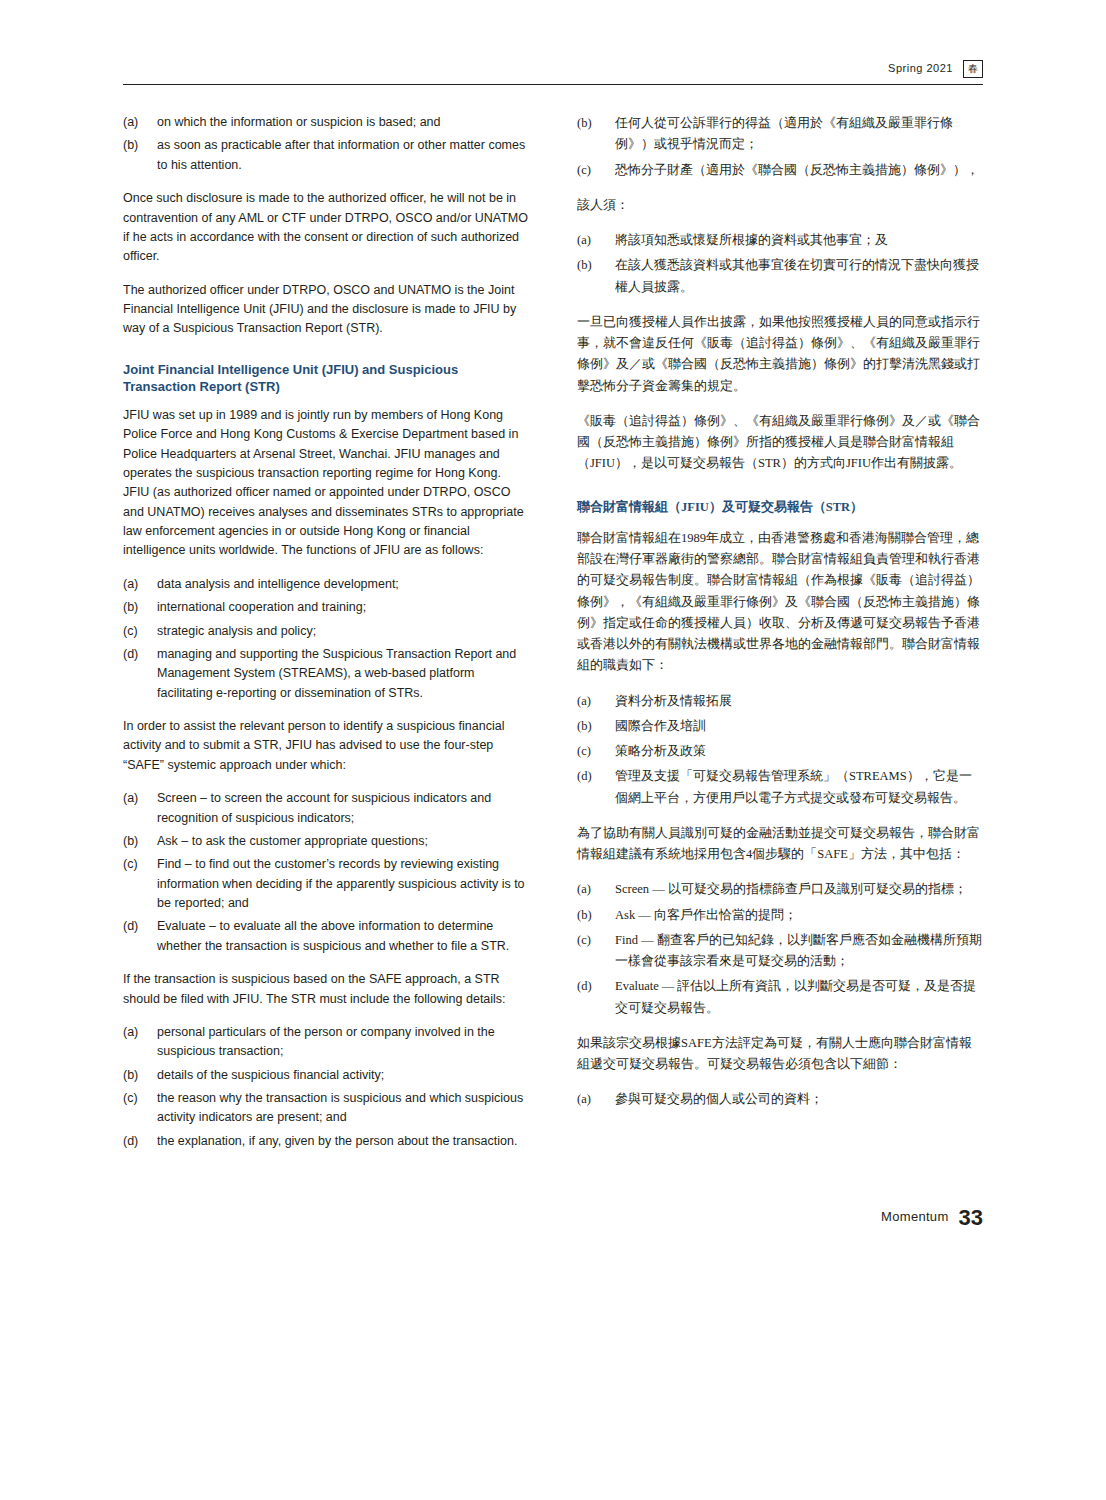Spring 2021 春
(a) on which the information or suspicion is based; and
(b) as soon as practicable after that information or other matter comes to his attention.
Once such disclosure is made to the authorized officer, he will not be in contravention of any AML or CTF under DTRPO, OSCO and/or UNATMO if he acts in accordance with the consent or direction of such authorized officer.
The authorized officer under DTRPO, OSCO and UNATMO is the Joint Financial Intelligence Unit (JFIU) and the disclosure is made to JFIU by way of a Suspicious Transaction Report (STR).
Joint Financial Intelligence Unit (JFIU) and Suspicious Transaction Report (STR)
JFIU was set up in 1989 and is jointly run by members of Hong Kong Police Force and Hong Kong Customs & Exercise Department based in Police Headquarters at Arsenal Street, Wanchai. JFIU manages and operates the suspicious transaction reporting regime for Hong Kong. JFIU (as authorized officer named or appointed under DTRPO, OSCO and UNATMO) receives analyses and disseminates STRs to appropriate law enforcement agencies in or outside Hong Kong or financial intelligence units worldwide. The functions of JFIU are as follows:
(a) data analysis and intelligence development;
(b) international cooperation and training;
(c) strategic analysis and policy;
(d) managing and supporting the Suspicious Transaction Report and Management System (STREAMS), a web-based platform facilitating e-reporting or dissemination of STRs.
In order to assist the relevant person to identify a suspicious financial activity and to submit a STR, JFIU has advised to use the four-step “SAFE” systemic approach under which:
(a) Screen – to screen the account for suspicious indicators and recognition of suspicious indicators;
(b) Ask – to ask the customer appropriate questions;
(c) Find – to find out the customer’s records by reviewing existing information when deciding if the apparently suspicious activity is to be reported; and
(d) Evaluate – to evaluate all the above information to determine whether the transaction is suspicious and whether to file a STR.
If the transaction is suspicious based on the SAFE approach, a STR should be filed with JFIU. The STR must include the following details:
(a) personal particulars of the person or company involved in the suspicious transaction;
(b) details of the suspicious financial activity;
(c) the reason why the transaction is suspicious and which suspicious activity indicators are present; and
(d) the explanation, if any, given by the person about the transaction.
(b) 任何人從可公訴罪行的得益（適用於《有組織及嚴重罪行條例》）或視乎情況而定；
(c) 恐怖分子財產（適用於《聯合國（反恐怖主義措施）條例》），
該人須：
(a) 將該項知悉或懷疑所根據的資料或其他事宜；及
(b) 在該人獲悉該資料或其他事宜後在切實可行的情況下盡快向獲授權人員披露。
一旦已向獲授權人員作出披露，如果他按照獲授權人員的同意或指示行事，就不會違反任何《販毒（追討得益）條例》、《有組織及嚴重罪行條例》及／或《聯合國（反恐怖主義措施）條例》的打擊清洗黑錢或打擊恐怖分子資金籌集的規定。
《販毒（追討得益）條例》、《有組織及嚴重罪行條例》及／或《聯合國（反恐怖主義措施）條例》所指的獲授權人員是聯合財富情報組（JFIU），是以可疑交易報告（STR）的方式向JFIU作出有關披露。
聯合財富情報組（JFIU）及可疑交易報告（STR）
聯合財富情報組在1989年成立，由香港警務處和香港海關聯合管理，總部設在灣仔軍器廠街的警察總部。聯合財富情報組負責管理和執行香港的可疑交易報告制度。聯合財富情報組（作為根據《販毒（追討得益）條例》，《有組織及嚴重罪行條例》及《聯合國（反恐怖主義措施）條例》指定或任命的獲授權人員）收取、分析及傳遞可疑交易報告予香港或香港以外的有關執法機構或世界各地的金融情報部門。聯合財富情報組的職責如下：
(a) 資料分析及情報拓展
(b) 國際合作及培訓
(c) 策略分析及政策
(d) 管理及支援「可疑交易報告管理系統」（STREAMS），它是一個網上平台，方便用戶以電子方式提交或發布可疑交易報告。
為了協助有關人員識別可疑的金融活動並提交可疑交易報告，聯合財富情報組建議有系統地採用包含4個步驟的「SAFE」方法，其中包括：
(a) Screen — 以可疑交易的指標篩查戶口及識別可疑交易的指標；
(b) Ask — 向客戶作出恰當的提問；
(c) Find — 翻查客戶的已知紀錄，以判斷客戶應否如金融機構所預期一樣會從事該宗看來是可疑交易的活動；
(d) Evaluate — 評估以上所有資訊，以判斷交易是否可疑，及是否提交可疑交易報告。
如果該宗交易根據SAFE方法評定為可疑，有關人士應向聯合財富情報組遞交可疑交易報告。可疑交易報告必須包含以下細節：
(a) 參與可疑交易的個人或公司的資料；
Momentum 33